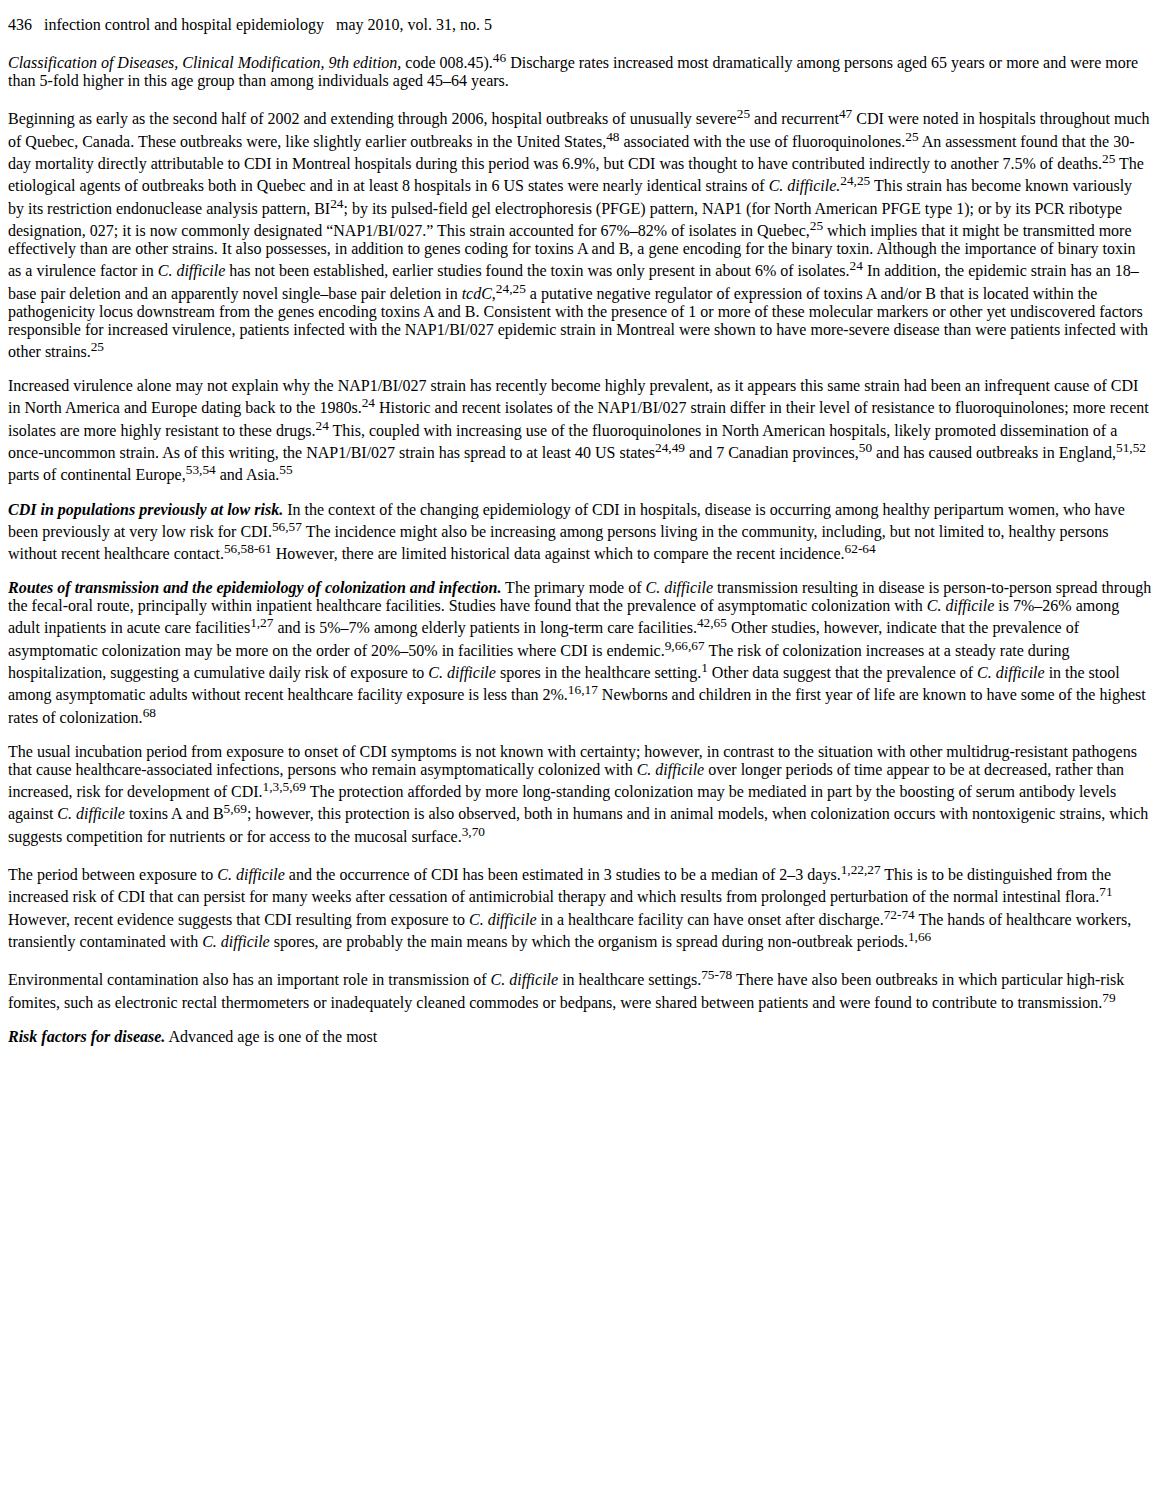436 infection control and hospital epidemiology may 2010, vol. 31, no. 5
Classification of Diseases, Clinical Modification, 9th edition, code 008.45).46 Discharge rates increased most dramatically among persons aged 65 years or more and were more than 5-fold higher in this age group than among individuals aged 45–64 years.
Beginning as early as the second half of 2002 and extending through 2006, hospital outbreaks of unusually severe25 and recurrent47 CDI were noted in hospitals throughout much of Quebec, Canada. These outbreaks were, like slightly earlier outbreaks in the United States,48 associated with the use of fluoroquinolones.25 An assessment found that the 30-day mortality directly attributable to CDI in Montreal hospitals during this period was 6.9%, but CDI was thought to have contributed indirectly to another 7.5% of deaths.25 The etiological agents of outbreaks both in Quebec and in at least 8 hospitals in 6 US states were nearly identical strains of C. difficile.24,25 This strain has become known variously by its restriction endonuclease analysis pattern, BI24; by its pulsed-field gel electrophoresis (PFGE) pattern, NAP1 (for North American PFGE type 1); or by its PCR ribotype designation, 027; it is now commonly designated “NAP1/BI/027.” This strain accounted for 67%–82% of isolates in Quebec,25 which implies that it might be transmitted more effectively than are other strains. It also possesses, in addition to genes coding for toxins A and B, a gene encoding for the binary toxin. Although the importance of binary toxin as a virulence factor in C. difficile has not been established, earlier studies found the toxin was only present in about 6% of isolates.24 In addition, the epidemic strain has an 18–base pair deletion and an apparently novel single–base pair deletion in tcdC,24,25 a putative negative regulator of expression of toxins A and/or B that is located within the pathogenicity locus downstream from the genes encoding toxins A and B. Consistent with the presence of 1 or more of these molecular markers or other yet undiscovered factors responsible for increased virulence, patients infected with the NAP1/BI/027 epidemic strain in Montreal were shown to have more-severe disease than were patients infected with other strains.25
Increased virulence alone may not explain why the NAP1/BI/027 strain has recently become highly prevalent, as it appears this same strain had been an infrequent cause of CDI in North America and Europe dating back to the 1980s.24 Historic and recent isolates of the NAP1/BI/027 strain differ in their level of resistance to fluoroquinolones; more recent isolates are more highly resistant to these drugs.24 This, coupled with increasing use of the fluoroquinolones in North American hospitals, likely promoted dissemination of a once-uncommon strain. As of this writing, the NAP1/BI/027 strain has spread to at least 40 US states24,49 and 7 Canadian provinces,50 and has caused outbreaks in England,51,52 parts of continental Europe,53,54 and Asia.55
CDI in populations previously at low risk. In the context of the changing epidemiology of CDI in hospitals, disease is occurring among healthy peripartum women, who have been previously at very low risk for CDI.56,57 The incidence might also be increasing among persons living in the community, including, but not limited to, healthy persons without recent healthcare contact.56,58-61 However, there are limited historical data against which to compare the recent incidence.62-64
Routes of transmission and the epidemiology of colonization and infection. The primary mode of C. difficile transmission resulting in disease is person-to-person spread through the fecal-oral route, principally within inpatient healthcare facilities. Studies have found that the prevalence of asymptomatic colonization with C. difficile is 7%–26% among adult inpatients in acute care facilities1,27 and is 5%–7% among elderly patients in long-term care facilities.42,65 Other studies, however, indicate that the prevalence of asymptomatic colonization may be more on the order of 20%–50% in facilities where CDI is endemic.9,66,67 The risk of colonization increases at a steady rate during hospitalization, suggesting a cumulative daily risk of exposure to C. difficile spores in the healthcare setting.1 Other data suggest that the prevalence of C. difficile in the stool among asymptomatic adults without recent healthcare facility exposure is less than 2%.16,17 Newborns and children in the first year of life are known to have some of the highest rates of colonization.68
The usual incubation period from exposure to onset of CDI symptoms is not known with certainty; however, in contrast to the situation with other multidrug-resistant pathogens that cause healthcare-associated infections, persons who remain asymptomatically colonized with C. difficile over longer periods of time appear to be at decreased, rather than increased, risk for development of CDI.1,3,5,69 The protection afforded by more long-standing colonization may be mediated in part by the boosting of serum antibody levels against C. difficile toxins A and B5,69; however, this protection is also observed, both in humans and in animal models, when colonization occurs with nontoxigenic strains, which suggests competition for nutrients or for access to the mucosal surface.3,70
The period between exposure to C. difficile and the occurrence of CDI has been estimated in 3 studies to be a median of 2–3 days.1,22,27 This is to be distinguished from the increased risk of CDI that can persist for many weeks after cessation of antimicrobial therapy and which results from prolonged perturbation of the normal intestinal flora.71 However, recent evidence suggests that CDI resulting from exposure to C. difficile in a healthcare facility can have onset after discharge.72-74 The hands of healthcare workers, transiently contaminated with C. difficile spores, are probably the main means by which the organism is spread during non-outbreak periods.1,66
Environmental contamination also has an important role in transmission of C. difficile in healthcare settings.75-78 There have also been outbreaks in which particular high-risk fomites, such as electronic rectal thermometers or inadequately cleaned commodes or bedpans, were shared between patients and were found to contribute to transmission.79
Risk factors for disease. Advanced age is one of the most